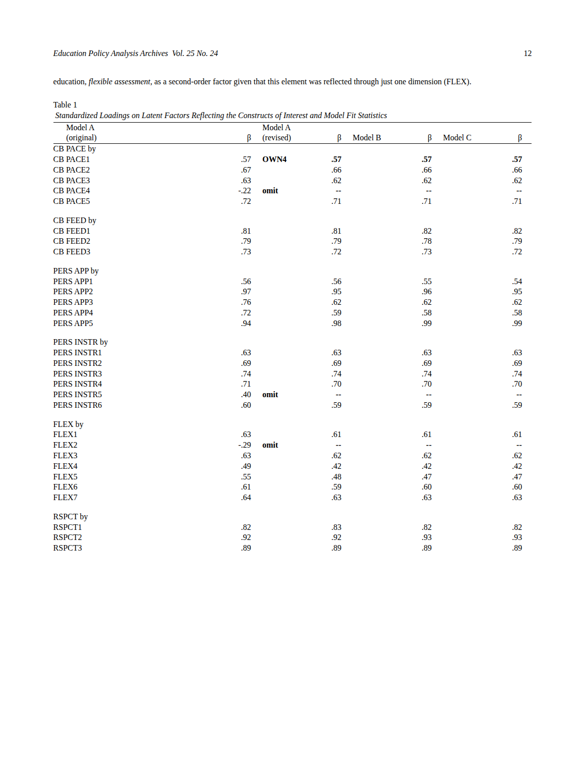Education Policy Analysis Archives Vol. 25 No. 24 12
education, flexible assessment, as a second-order factor given that this element was reflected through just one dimension (FLEX).
Table 1 Standardized Loadings on Latent Factors Reflecting the Constructs of Interest and Model Fit Statistics
| Model A | | Model A | | | | | |
| --- | --- | --- | --- | --- | --- | --- | --- |
| (original) | β | (revised) | β | Model B | β | Model C | β |
| CB PACE by | | | | | | | |
| CB PACE1 | .57 | OWN4 | .57 | | .57 | | .57 |
| CB PACE2 | .67 | | .66 | | .66 | | .66 |
| CB PACE3 | .63 | | .62 | | .62 | | .62 |
| CB PACE4 | -.22 | omit | -- | | -- | | -- |
| CB PACE5 | .72 | | .71 | | .71 | | .71 |
| CB FEED by | | | | | | | |
| CB FEED1 | .81 | | .81 | | .82 | | .82 |
| CB FEED2 | .79 | | .79 | | .78 | | .79 |
| CB FEED3 | .73 | | .72 | | .73 | | .72 |
| PERS APP by | | | | | | | |
| PERS APP1 | .56 | | .56 | | .55 | | .54 |
| PERS APP2 | .97 | | .95 | | .96 | | .95 |
| PERS APP3 | .76 | | .62 | | .62 | | .62 |
| PERS APP4 | .72 | | .59 | | .58 | | .58 |
| PERS APP5 | .94 | | .98 | | .99 | | .99 |
| PERS INSTR by | | | | | | | |
| PERS INSTR1 | .63 | | .63 | | .63 | | .63 |
| PERS INSTR2 | .69 | | .69 | | .69 | | .69 |
| PERS INSTR3 | .74 | | .74 | | .74 | | .74 |
| PERS INSTR4 | .71 | | .70 | | .70 | | .70 |
| PERS INSTR5 | .40 | omit | -- | | -- | | -- |
| PERS INSTR6 | .60 | | .59 | | .59 | | .59 |
| FLEX by | | | | | | | |
| FLEX1 | .63 | | .61 | | .61 | | .61 |
| FLEX2 | -.29 | omit | -- | | -- | | -- |
| FLEX3 | .63 | | .62 | | .62 | | .62 |
| FLEX4 | .49 | | .42 | | .42 | | .42 |
| FLEX5 | .55 | | .48 | | .47 | | .47 |
| FLEX6 | .61 | | .59 | | .60 | | .60 |
| FLEX7 | .64 | | .63 | | .63 | | .63 |
| RSPCT by | | | | | | | |
| RSPCT1 | .82 | | .83 | | .82 | | .82 |
| RSPCT2 | .92 | | .92 | | .93 | | .93 |
| RSPCT3 | .89 | | .89 | | .89 | | .89 |